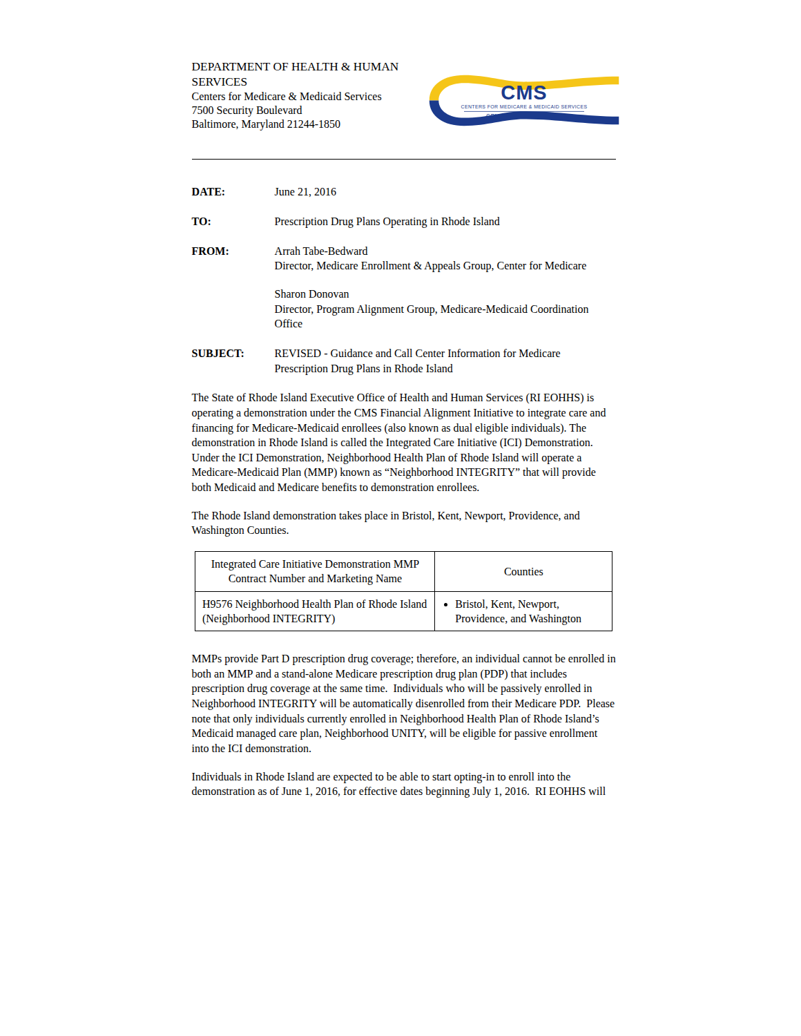DEPARTMENT OF HEALTH & HUMAN SERVICES
Centers for Medicare & Medicaid Services
7500 Security Boulevard
Baltimore, Maryland 21244-1850
CMS CENTERS FOR MEDICARE & MEDICAID SERVICES CENTER FOR MEDICARE
| DATE: | June 21, 2016 |
| TO: | Prescription Drug Plans Operating in Rhode Island |
| FROM: | Arrah Tabe-Bedward Director, Medicare Enrollment & Appeals Group, Center for Medicare Sharon Donovan Director, Program Alignment Group, Medicare-Medicaid Coordination Office |
| SUBJECT: | REVISED - Guidance and Call Center Information for Medicare Prescription Drug Plans in Rhode Island |
The State of Rhode Island Executive Office of Health and Human Services (RI EOHHS) is operating a demonstration under the CMS Financial Alignment Initiative to integrate care and financing for Medicare-Medicaid enrollees (also known as dual eligible individuals). The demonstration in Rhode Island is called the Integrated Care Initiative (ICI) Demonstration. Under the ICI Demonstration, Neighborhood Health Plan of Rhode Island will operate a Medicare-Medicaid Plan (MMP) known as “Neighborhood INTEGRITY” that will provide both Medicaid and Medicare benefits to demonstration enrollees.
The Rhode Island demonstration takes place in Bristol, Kent, Newport, Providence, and Washington Counties.
| Integrated Care Initiative Demonstration MMP Contract Number and Marketing Name | Counties |
| --- | --- |
| H9576 Neighborhood Health Plan of Rhode Island (Neighborhood INTEGRITY) | Bristol, Kent, Newport, Providence, and Washington |
MMPs provide Part D prescription drug coverage; therefore, an individual cannot be enrolled in both an MMP and a stand-alone Medicare prescription drug plan (PDP) that includes prescription drug coverage at the same time. Individuals who will be passively enrolled in Neighborhood INTEGRITY will be automatically disenrolled from their Medicare PDP. Please note that only individuals currently enrolled in Neighborhood Health Plan of Rhode Island’s Medicaid managed care plan, Neighborhood UNITY, will be eligible for passive enrollment into the ICI demonstration.
Individuals in Rhode Island are expected to be able to start opting-in to enroll into the demonstration as of June 1, 2016, for effective dates beginning July 1, 2016. RI EOHHS will